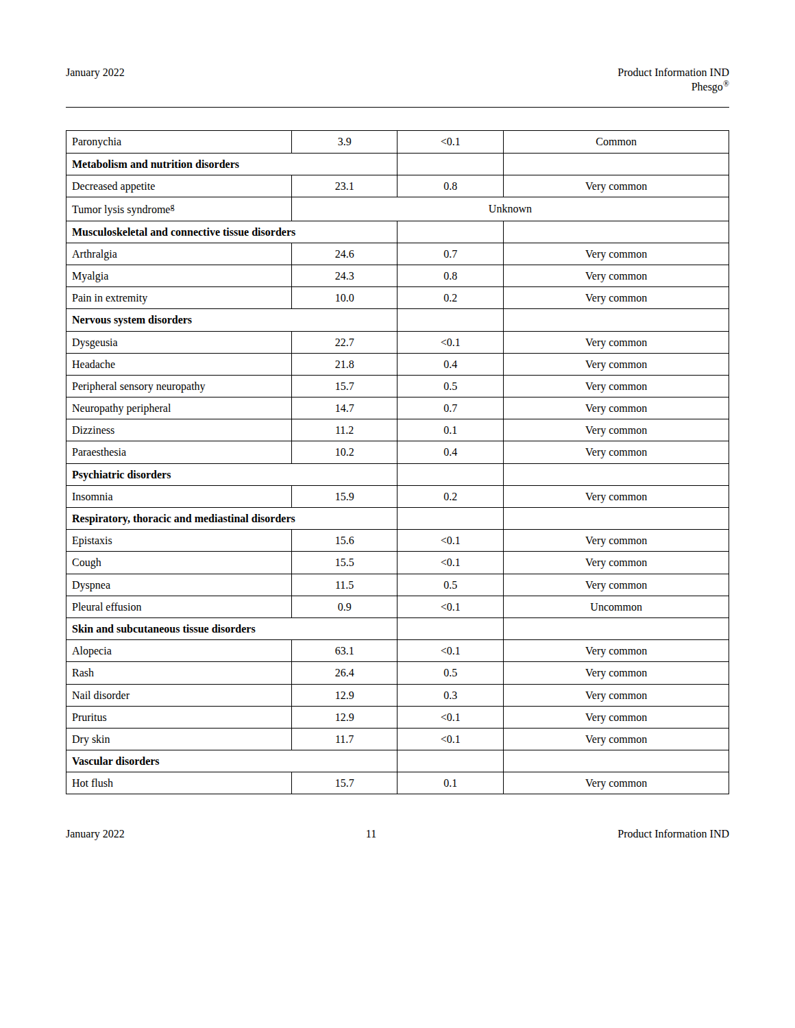January 2022
Product Information IND
Phesgo®
| Paronychia | 3.9 | <0.1 | Common |
| Metabolism and nutrition disorders | | |
| Decreased appetite | 23.1 | 0.8 | Very common |
| Tumor lysis syndrome g | Unknown |
| Musculoskeletal and connective tissue disorders | | |
| Arthralgia | 24.6 | 0.7 | Very common |
| Myalgia | 24.3 | 0.8 | Very common |
| Pain in extremity | 10.0 | 0.2 | Very common |
| Nervous system disorders | | |
| Dysgeusia | 22.7 | <0.1 | Very common |
| Headache | 21.8 | 0.4 | Very common |
| Peripheral sensory neuropathy | 15.7 | 0.5 | Very common |
| Neuropathy peripheral | 14.7 | 0.7 | Very common |
| Dizziness | 11.2 | 0.1 | Very common |
| Paraesthesia | 10.2 | 0.4 | Very common |
| Psychiatric disorders | | |
| Insomnia | 15.9 | 0.2 | Very common |
| Respiratory, thoracic and mediastinal disorders | | |
| Epistaxis | 15.6 | <0.1 | Very common |
| Cough | 15.5 | <0.1 | Very common |
| Dyspnea | 11.5 | 0.5 | Very common |
| Pleural effusion | 0.9 | <0.1 | Uncommon |
| Skin and subcutaneous tissue disorders | | |
| Alopecia | 63.1 | <0.1 | Very common |
| Rash | 26.4 | 0.5 | Very common |
| Nail disorder | 12.9 | 0.3 | Very common |
| Pruritus | 12.9 | <0.1 | Very common |
| Dry skin | 11.7 | <0.1 | Very common |
| Vascular disorders | | |
| Hot flush | 15.7 | 0.1 | Very common |
January 2022
11
Product Information IND